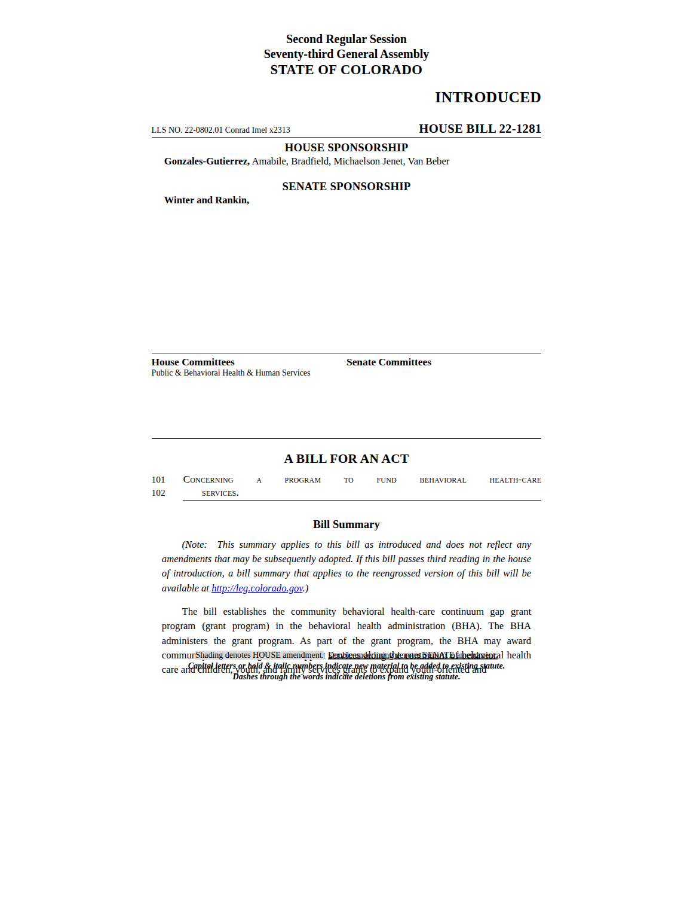Second Regular Session
Seventy-third General Assembly
STATE OF COLORADO
INTRODUCED
LLS NO. 22-0802.01 Conrad Imel x2313
HOUSE BILL 22-1281
HOUSE SPONSORSHIP
Gonzales-Gutierrez, Amabile, Bradfield, Michaelson Jenet, Van Beber
SENATE SPONSORSHIP
Winter and Rankin,
House Committees
Public & Behavioral Health & Human Services
Senate Committees
A BILL FOR AN ACT
101
Concerning aprogram to fund behavioral health-care
102
services.
Bill Summary
(Note: This summary applies to this bill as introduced and does not reflect any amendments that may be subsequently adopted. If this bill passes third reading in the house of introduction, a bill summary that applies to the reengrossed version of this bill will be available at http://leg.colorado.gov.)
The bill establishes the community behavioral health-care continuum gap grant program (grant program) in the behavioral health administration (BHA). The BHA administers the grant program. As part of the grant program, the BHA may award community investment grants to support services along the continuum of behavioral health care and children, youth, and family services grants to expand youth-oriented and
Shading denotes HOUSE amendment. Double underlining denotes SENATE amendment.
Capital letters or bold & italic numbers indicate new material to be added to existing statute.
Dashes through the words indicate deletions from existing statute.